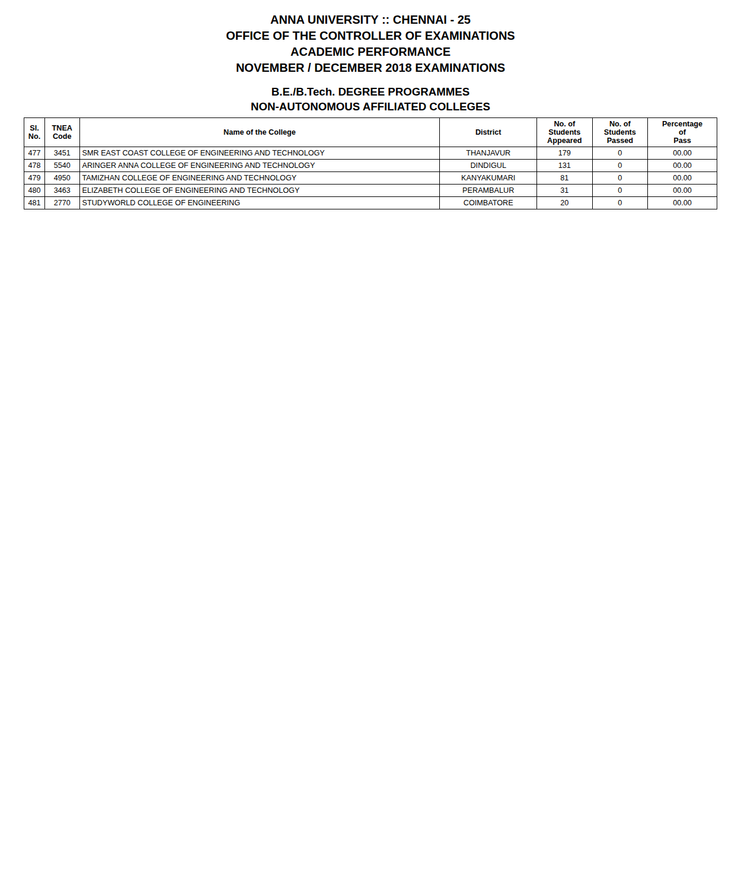ANNA UNIVERSITY :: CHENNAI - 25
OFFICE OF THE CONTROLLER OF EXAMINATIONS
ACADEMIC PERFORMANCE
NOVEMBER / DECEMBER 2018 EXAMINATIONS
B.E./B.Tech. DEGREE PROGRAMMES
NON-AUTONOMOUS AFFILIATED COLLEGES
| Sl. No. | TNEA Code | Name of the College | District | No. of Students Appeared | No. of Students Passed | Percentage of Pass |
| --- | --- | --- | --- | --- | --- | --- |
| 477 | 3451 | SMR EAST COAST COLLEGE OF ENGINEERING AND TECHNOLOGY | THANJAVUR | 179 | 0 | 00.00 |
| 478 | 5540 | ARINGER ANNA COLLEGE OF ENGINEERING AND TECHNOLOGY | DINDIGUL | 131 | 0 | 00.00 |
| 479 | 4950 | TAMIZHAN COLLEGE OF ENGINEERING AND TECHNOLOGY | KANYAKUMARI | 81 | 0 | 00.00 |
| 480 | 3463 | ELIZABETH COLLEGE OF ENGINEERING AND TECHNOLOGY | PERAMBALUR | 31 | 0 | 00.00 |
| 481 | 2770 | STUDYWORLD COLLEGE OF ENGINEERING | COIMBATORE | 20 | 0 | 00.00 |